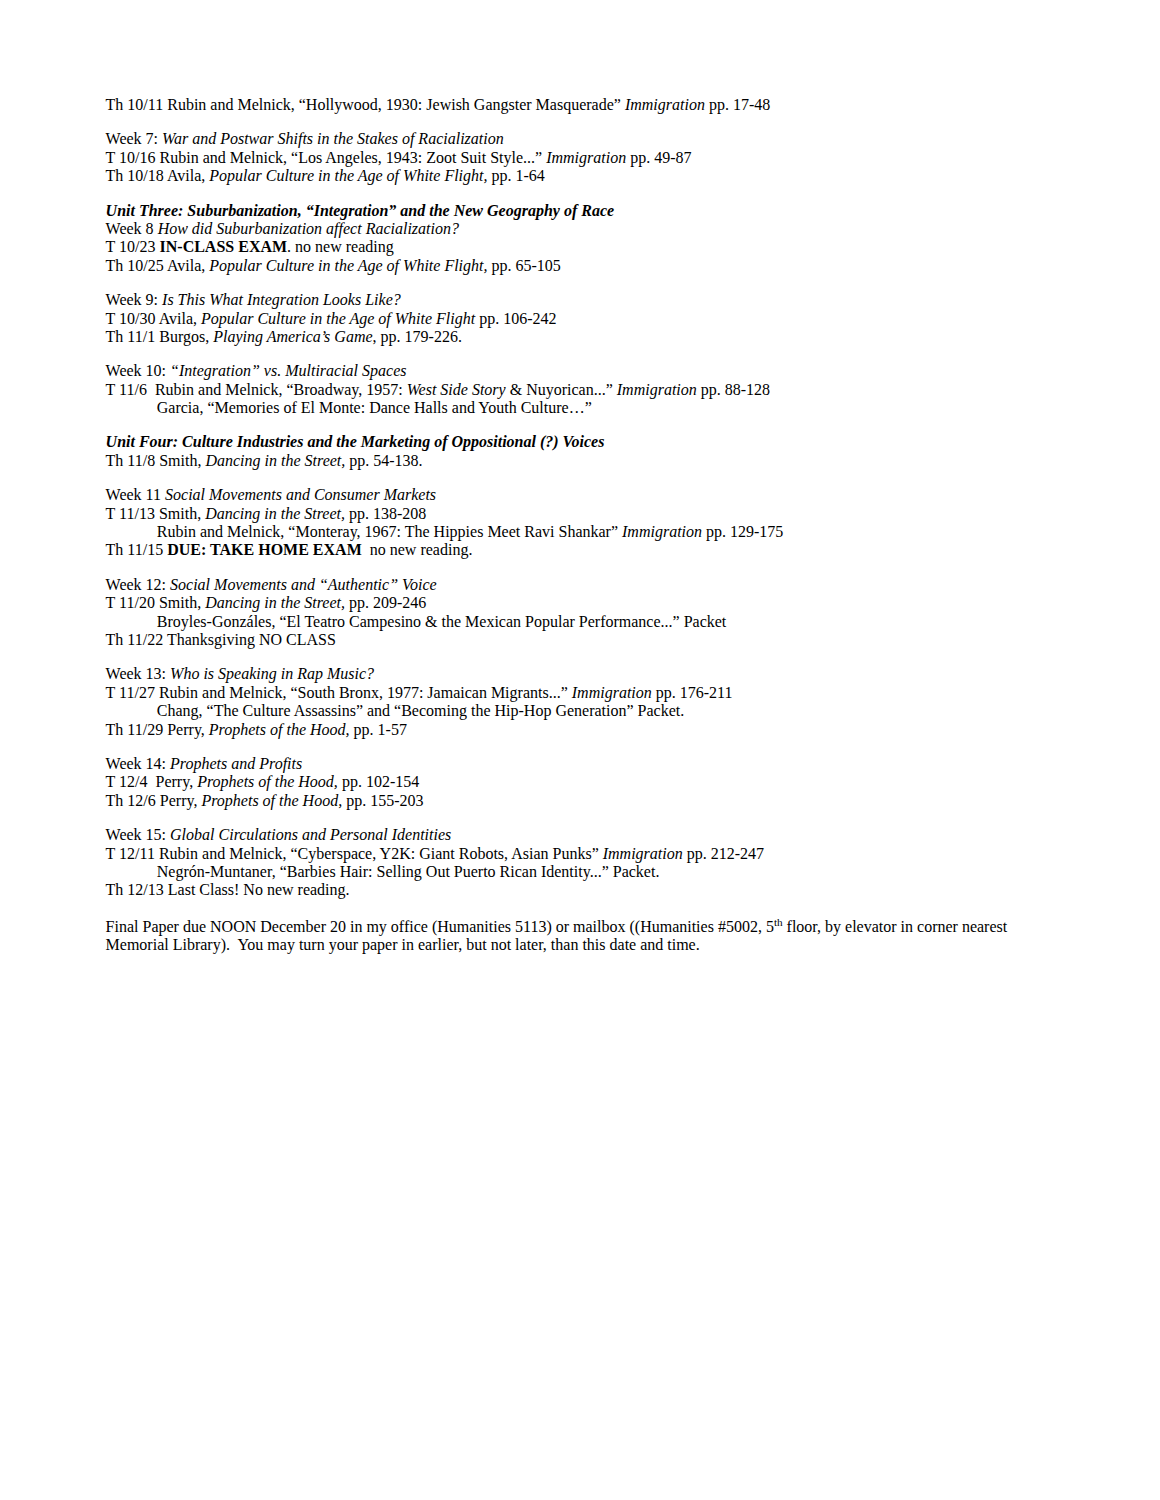Th 10/11 Rubin and Melnick, “Hollywood, 1930: Jewish Gangster Masquerade” Immigration pp. 17-48
Week 7: War and Postwar Shifts in the Stakes of Racialization
T 10/16 Rubin and Melnick, “Los Angeles, 1943: Zoot Suit Style...” Immigration pp. 49-87
Th 10/18 Avila, Popular Culture in the Age of White Flight, pp. 1-64
Unit Three: Suburbanization, “Integration” and the New Geography of Race
Week 8 How did Suburbanization affect Racialization?
T 10/23 IN-CLASS EXAM. no new reading
Th 10/25 Avila, Popular Culture in the Age of White Flight, pp. 65-105
Week 9: Is This What Integration Looks Like?
T 10/30 Avila, Popular Culture in the Age of White Flight pp. 106-242
Th 11/1 Burgos, Playing America’s Game, pp. 179-226.
Week 10: “Integration” vs. Multiracial Spaces
T 11/6 Rubin and Melnick, “Broadway, 1957: West Side Story & Nuyorican...” Immigration pp. 88-128
Garcia, “Memories of El Monte: Dance Halls and Youth Culture…”
Unit Four: Culture Industries and the Marketing of Oppositional (?) Voices
Th 11/8 Smith, Dancing in the Street, pp. 54-138.
Week 11 Social Movements and Consumer Markets
T 11/13 Smith, Dancing in the Street, pp. 138-208
Rubin and Melnick, “Monteray, 1967: The Hippies Meet Ravi Shankar” Immigration pp. 129-175
Th 11/15 DUE: TAKE HOME EXAM no new reading.
Week 12: Social Movements and “Authentic” Voice
T 11/20 Smith, Dancing in the Street, pp. 209-246
Broyles-Gonzáles, “El Teatro Campesino & the Mexican Popular Performance...” Packet
Th 11/22 Thanksgiving NO CLASS
Week 13: Who is Speaking in Rap Music?
T 11/27 Rubin and Melnick, “South Bronx, 1977: Jamaican Migrants...” Immigration pp. 176-211
Chang, “The Culture Assassins” and “Becoming the Hip-Hop Generation” Packet.
Th 11/29 Perry, Prophets of the Hood, pp. 1-57
Week 14: Prophets and Profits
T 12/4 Perry, Prophets of the Hood, pp. 102-154
Th 12/6 Perry, Prophets of the Hood, pp. 155-203
Week 15: Global Circulations and Personal Identities
T 12/11 Rubin and Melnick, “Cyberspace, Y2K: Giant Robots, Asian Punks” Immigration pp. 212-247
Negrón-Muntaner, “Barbies Hair: Selling Out Puerto Rican Identity...” Packet.
Th 12/13 Last Class! No new reading.
Final Paper due NOON December 20 in my office (Humanities 5113) or mailbox ((Humanities #5002, 5th floor, by elevator in corner nearest Memorial Library). You may turn your paper in earlier, but not later, than this date and time.